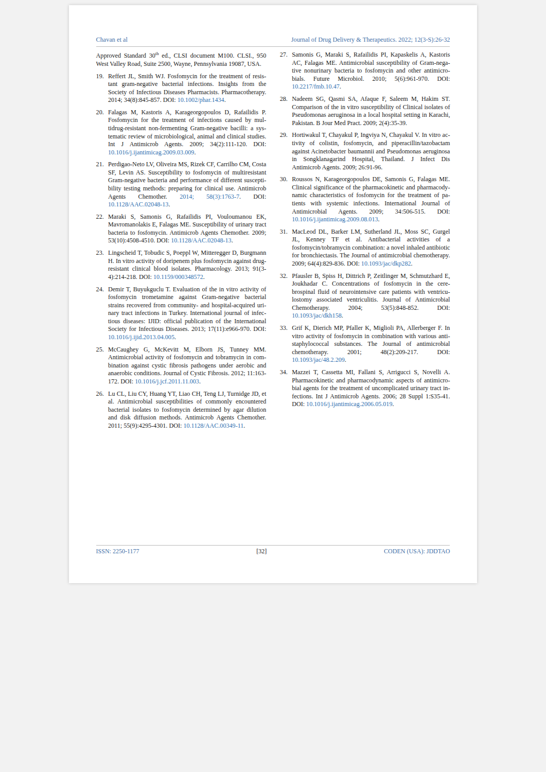Chavan et al
Journal of Drug Delivery & Therapeutics. 2022; 12(3-S):26-32
Approved Standard 30th ed., CLSI document M100. CLSI., 950 West Valley Road, Suite 2500, Wayne, Pennsylvania 19087, USA.
Reffert JL, Smith WJ. Fosfomycin for the treatment of resistant gram-negative bacterial infections. Insights from the Society of Infectious Diseases Pharmacists. Pharmacotherapy. 2014; 34(8):845-857. DOI: 10.1002/phar.1434.
Falagas M, Kastoris A, Karageorgopoulos D, Rafailidis P. Fosfomycin for the treatment of infections caused by multidrug-resistant non-fermenting Gram-negative bacilli: a systematic review of microbiological, animal and clinical studies. Int J Antimicrob Agents. 2009; 34(2):111-120. DOI: 10.1016/j.ijantimicag.2009.03.009.
Perdigao-Neto LV, Oliveira MS, Rizek CF, Carrilho CM, Costa SF, Levin AS. Susceptibility to fosfomycin of multiresistant Gram-negative bacteria and performance of different susceptibility testing methods: preparing for clinical use. Antimicrob Agents Chemother. 2014; 58(3):1763-7. DOI: 10.1128/AAC.02048-13.
Maraki S, Samonis G, Rafailidis PI, Vouloumanou EK, Mavromanolakis E, Falagas ME. Susceptibility of urinary tract bacteria to fosfomycin. Antimicrob Agents Chemother. 2009; 53(10):4508-4510. DOI: 10.1128/AAC.02048-13.
Lingscheid T, Tobudic S, Poeppl W, Mitteregger D, Burgmann H. In vitro activity of doripenem plus fosfomycin against drug-resistant clinical blood isolates. Pharmacology. 2013; 91(3-4):214-218. DOI: 10.1159/000348572.
Demir T, Buyukguclu T. Evaluation of the in vitro activity of fosfomycin trometamine against Gram-negative bacterial strains recovered from community- and hospital-acquired urinary tract infections in Turkey. International journal of infectious diseases: IJID: official publication of the International Society for Infectious Diseases. 2013; 17(11):e966-970. DOI: 10.1016/j.ijid.2013.04.005.
McCaughey G, McKevitt M, Elborn JS, Tunney MM. Antimicrobial activity of fosfomycin and tobramycin in combination against cystic fibrosis pathogens under aerobic and anaerobic conditions. Journal of Cystic Fibrosis. 2012; 11:163-172. DOI: 10.1016/j.jcf.2011.11.003.
Lu CL, Liu CY, Huang YT, Liao CH, Teng LJ, Turnidge JD, et al. Antimicrobial susceptibilities of commonly encountered bacterial isolates to fosfomycin determined by agar dilution and disk diffusion methods. Antimicrob Agents Chemother. 2011; 55(9):4295-4301. DOI: 10.1128/AAC.00349-11.
Samonis G, Maraki S, Rafailidis PI, Kapaskelis A, Kastoris AC, Falagas ME. Antimicrobial susceptibility of Gram-negative nonurinary bacteria to fosfomycin and other antimicrobials. Future Microbiol. 2010; 5(6):961-970. DOI: 10.2217/fmb.10.47.
Nadeem SG, Qasmi SA, Afaque F, Saleem M, Hakim ST. Comparison of the in vitro susceptibility of Clinical isolates of Pseudomonas aeruginosa in a local hospital setting in Karachi, Pakistan. B Jour Med Pract. 2009; 2(4):35-39.
Hortiwakul T, Chayakul P, Ingviya N, Chayakul V. In vitro activity of colistin, fosfomycin, and piperacillin/tazobactam against Acinetobacter baumannii and Pseudomonas aeruginosa in Songklanagarind Hospital, Thailand. J Infect Dis Antimicrob Agents. 2009; 26:91-96.
Roussos N, Karageorgopoulos DE, Samonis G, Falagas ME. Clinical significance of the pharmacokinetic and pharmacodynamic characteristics of fosfomycin for the treatment of patients with systemic infections. International Journal of Antimicrobial Agents. 2009; 34:506-515. DOI: 10.1016/j.ijantimicag.2009.08.013.
MacLeod DL, Barker LM, Sutherland JL, Moss SC, Gurgel JL, Kenney TF et al. Antibacterial activities of a fosfomycin/tobramycin combination: a novel inhaled antibiotic for bronchiectasis. The Journal of antimicrobial chemotherapy. 2009; 64(4):829-836. DOI: 10.1093/jac/dkp282.
Pfausler B, Spiss H, Dittrich P, Zeitlinger M, Schmutzhard E, Joukhadar C. Concentrations of fosfomycin in the cerebrospinal fluid of neurointensive care patients with ventriculostomy associated ventriculitis. Journal of Antimicrobial Chemotherapy. 2004; 53(5):848-852. DOI: 10.1093/jac/dkh158.
Grif K, Dierich MP, Pfaller K, Miglioli PA, Allerberger F. In vitro activity of fosfomycin in combination with various antistaphylococcal substances. The Journal of antimicrobial chemotherapy. 2001; 48(2):209-217. DOI: 10.1093/jac/48.2.209.
Mazzei T, Cassetta MI, Fallani S, Arrigucci S, Novelli A. Pharmacokinetic and pharmacodynamic aspects of antimicrobial agents for the treatment of uncomplicated urinary tract infections. Int J Antimicrob Agents. 2006; 28 Suppl 1:S35-41. DOI: 10.1016/j.ijantimicag.2006.05.019.
ISSN: 2250-1177
[32]
CODEN (USA): JDDTAO